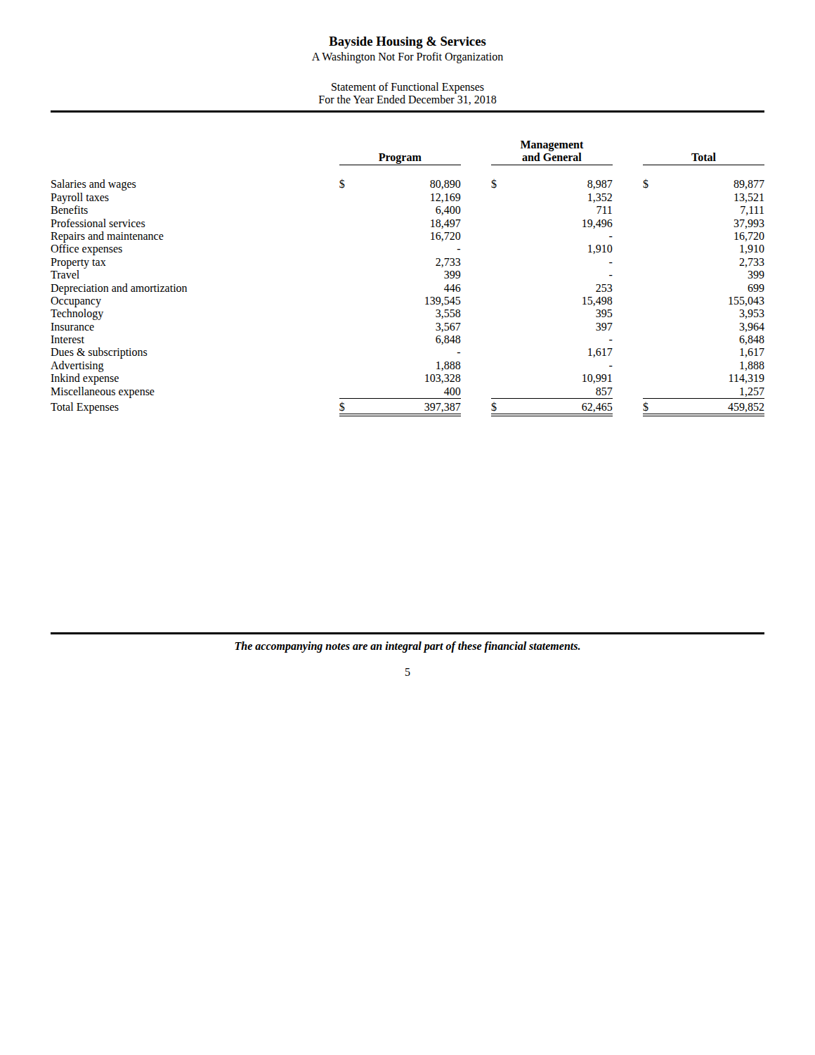Bayside Housing & Services
A Washington Not For Profit Organization
Statement of Functional Expenses
For the Year Ended December 31, 2018
| | | | Management | | |
| --- | --- | --- | --- | --- | --- |
| | Program | | and General | | Total |
| Salaries and wages | $ | 80,890 | | $ | 8,987 | | $ | 89,877 |
| Payroll taxes | | 12,169 | | | 1,352 | | | 13,521 |
| Benefits | | 6,400 | | | 711 | | | 7,111 |
| Professional services | | 18,497 | | | 19,496 | | | 37,993 |
| Repairs and maintenance | | 16,720 | | | - | | | 16,720 |
| Office expenses | | - | | | 1,910 | | | 1,910 |
| Property tax | | 2,733 | | | - | | | 2,733 |
| Travel | | 399 | | | - | | | 399 |
| Depreciation and amortization | | 446 | | | 253 | | | 699 |
| Occupancy | | 139,545 | | | 15,498 | | | 155,043 |
| Technology | | 3,558 | | | 395 | | | 3,953 |
| Insurance | | 3,567 | | | 397 | | | 3,964 |
| Interest | | 6,848 | | | - | | | 6,848 |
| Dues & subscriptions | | - | | | 1,617 | | | 1,617 |
| Advertising | | 1,888 | | | - | | | 1,888 |
| Inkind expense | | 103,328 | | | 10,991 | | | 114,319 |
| Miscellaneous expense | | 400 | | | 857 | | | 1,257 |
| Total Expenses | $ | 397,387 | | $ | 62,465 | | $ | 459,852 |
The accompanying notes are an integral part of these financial statements.
5